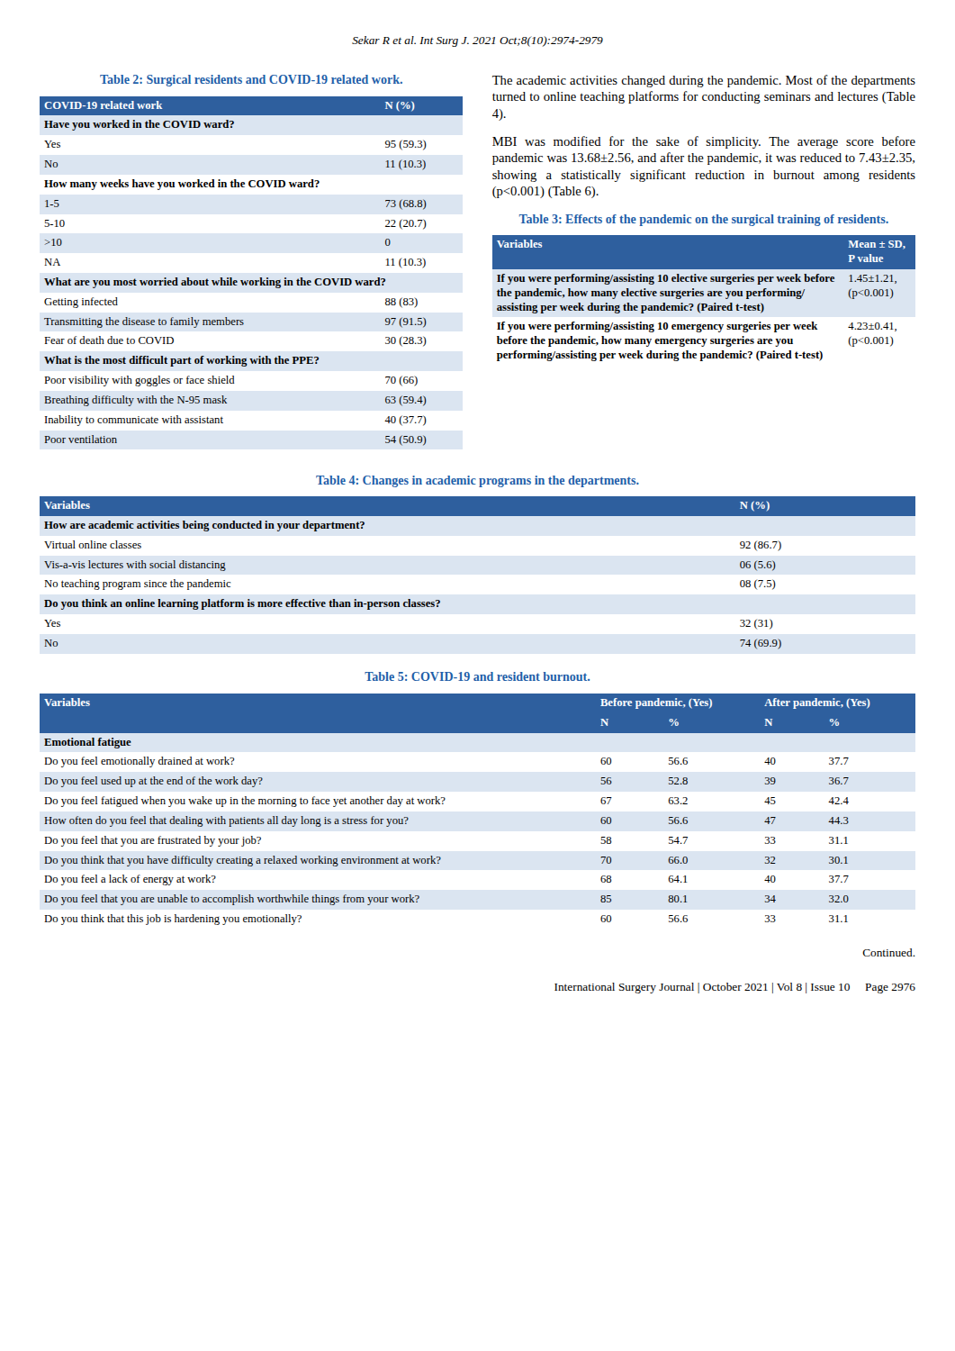Sekar R et al. Int Surg J. 2021 Oct;8(10):2974-2979
Table 2: Surgical residents and COVID-19 related work.
| COVID-19 related work | N (%) |
| --- | --- |
| Have you worked in the COVID ward? |
| Yes | 95 (59.3) |
| No | 11 (10.3) |
| How many weeks have you worked in the COVID ward? |
| 1-5 | 73 (68.8) |
| 5-10 | 22 (20.7) |
| >10 | 0 |
| NA | 11 (10.3) |
| What are you most worried about while working in the COVID ward? |
| Getting infected | 88 (83) |
| Transmitting the disease to family members | 97 (91.5) |
| Fear of death due to COVID | 30 (28.3) |
| What is the most difficult part of working with the PPE? |
| Poor visibility with goggles or face shield | 70 (66) |
| Breathing difficulty with the N-95 mask | 63 (59.4) |
| Inability to communicate with assistant | 40 (37.7) |
| Poor ventilation | 54 (50.9) |
The academic activities changed during the pandemic. Most of the departments turned to online teaching platforms for conducting seminars and lectures (Table 4).
MBI was modified for the sake of simplicity. The average score before pandemic was 13.68±2.56, and after the pandemic, it was reduced to 7.43±2.35, showing a statistically significant reduction in burnout among residents (p<0.001) (Table 6).
Table 3: Effects of the pandemic on the surgical training of residents.
| Variables | Mean ± SD, P value |
| --- | --- |
| If you were performing/assisting 10 elective surgeries per week before the pandemic, how many elective surgeries are you performing/ assisting per week during the pandemic? (Paired t-test) | 1.45±1.21, (p<0.001) |
| If you were performing/assisting 10 emergency surgeries per week before the pandemic, how many emergency surgeries are you performing/assisting per week during the pandemic? (Paired t-test) | 4.23±0.41, (p<0.001) |
Table 4: Changes in academic programs in the departments.
| Variables | N (%) |
| --- | --- |
| How are academic activities being conducted in your department? |
| Virtual online classes | 92 (86.7) |
| Vis-a-vis lectures with social distancing | 06 (5.6) |
| No teaching program since the pandemic | 08 (7.5) |
| Do you think an online learning platform is more effective than in-person classes? |
| Yes | 32 (31) |
| No | 74 (69.9) |
Table 5: COVID-19 and resident burnout.
| Variables | Before pandemic, (Yes) | After pandemic, (Yes) |
| --- | --- | --- |
| N | % | N | % |
| Emotional fatigue |
| Do you feel emotionally drained at work? | 60 | 56.6 | 40 | 37.7 |
| Do you feel used up at the end of the work day? | 56 | 52.8 | 39 | 36.7 |
| Do you feel fatigued when you wake up in the morning to face yet another day at work? | 67 | 63.2 | 45 | 42.4 |
| How often do you feel that dealing with patients all day long is a stress for you? | 60 | 56.6 | 47 | 44.3 |
| Do you feel that you are frustrated by your job? | 58 | 54.7 | 33 | 31.1 |
| Do you think that you have difficulty creating a relaxed working environment at work? | 70 | 66.0 | 32 | 30.1 |
| Do you feel a lack of energy at work? | 68 | 64.1 | 40 | 37.7 |
| Do you feel that you are unable to accomplish worthwhile things from your work? | 85 | 80.1 | 34 | 32.0 |
| Do you think that this job is hardening you emotionally? | 60 | 56.6 | 33 | 31.1 |
Continued.
International Surgery Journal | October 2021 | Vol 8 | Issue 10 Page 2976